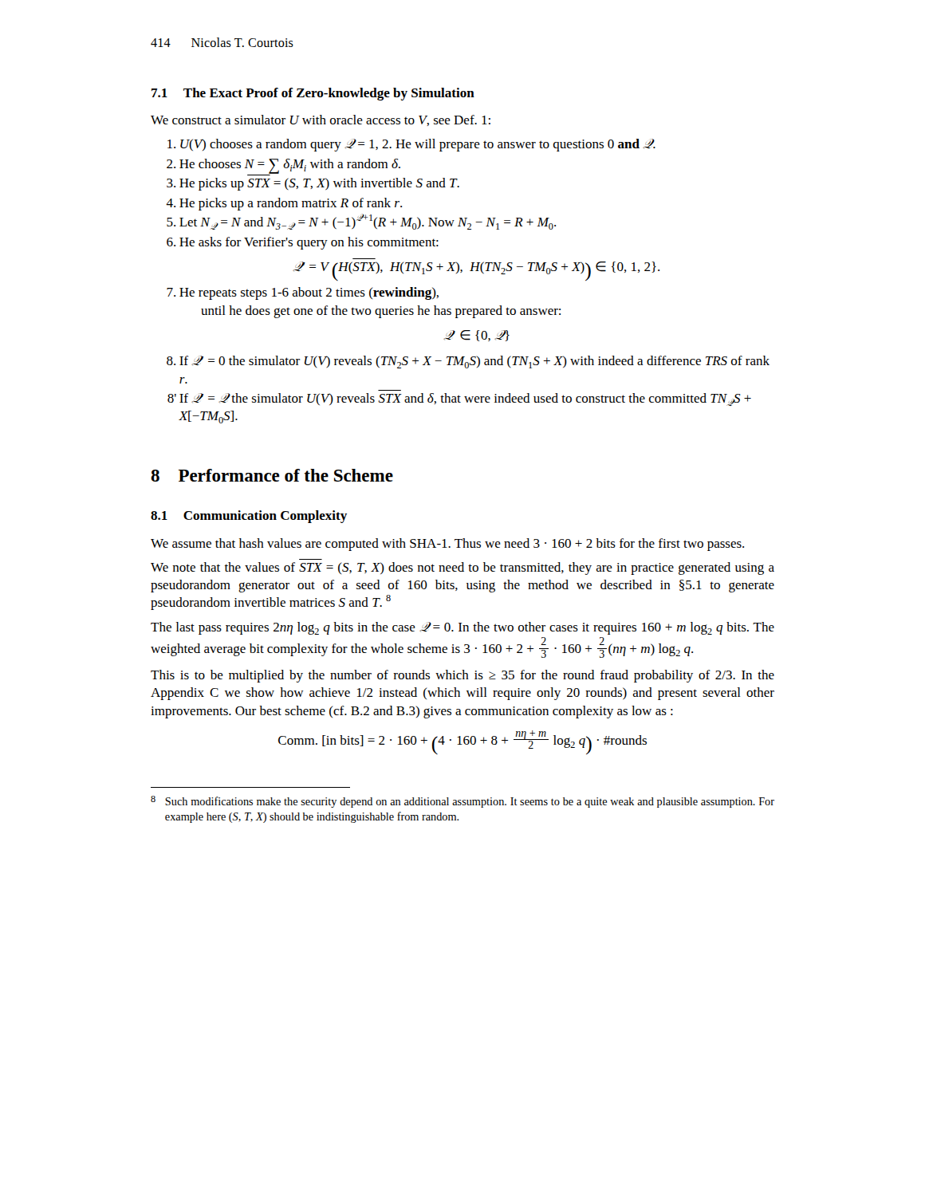414 Nicolas T. Courtois
7.1 The Exact Proof of Zero-knowledge by Simulation
We construct a simulator U with oracle access to V, see Def. 1:
1. U(V) chooses a random query 𝒬 = 1, 2. He will prepare to answer to questions 0 and 𝒬.
2. He chooses N = ∑ δiMi with a random δ.
3. He picks up STX = (S, T, X) with invertible S and T.
4. He picks up a random matrix R of rank r.
5. Let N𝒬 = N and N3−𝒬 = N + (−1)𝒬+1(R + M0). Now N2 − N1 = R + M0.
6. He asks for Verifier's query on his commitment:
𝒬′ = V (H(STX), H(TN1S + X), H(TN2S − TM0S + X)) ∈ {0, 1, 2}.
7. He repeats steps 1-6 about 2 times (rewinding),
until he does get one of the two queries he has prepared to answer:
𝒬′ ∈ {0, 𝒬}
8. If 𝒬′ = 0 the simulator U(V) reveals (TN2S + X − TM0S) and (TN1S + X) with indeed a difference TRS of rank r.
8'If 𝒬′ = 𝒬 the simulator U(V) reveals STX and δ, that were indeed used to construct the committed TN𝒬S + X[−TM0S].
8 Performance of the Scheme
8.1 Communication Complexity
We assume that hash values are computed with SHA-1. Thus we need 3 · 160 + 2 bits for the first two passes.
We note that the values of STX = (S, T, X) does not need to be transmitted, they are in practice generated using a pseudorandom generator out of a seed of 160 bits, using the method we described in §5.1 to generate pseudorandom invertible matrices S and T. 8
The last pass requires 2nη log2 q bits in the case 𝒬 = 0. In the two other cases it requires 160 + m log2 q bits. The weighted average bit complexity for the whole scheme is 3 · 160 + 2 + 23 · 160 + 23(nη + m) log2 q.
This is to be multiplied by the number of rounds which is ≥ 35 for the round fraud probability of 2/3. In the Appendix C we show how achieve 1/2 instead (which will require only 20 rounds) and present several other improvements. Our best scheme (cf. B.2 and B.3) gives a communication complexity as low as :
Comm. [in bits] = 2 · 160 + (4 · 160 + 8 + nη + m 2 log2 q) · #rounds
8 Such modifications make the security depend on an additional assumption. It seems to be a quite weak and plausible assumption. For example here (S, T, X) should be indistinguishable from random.